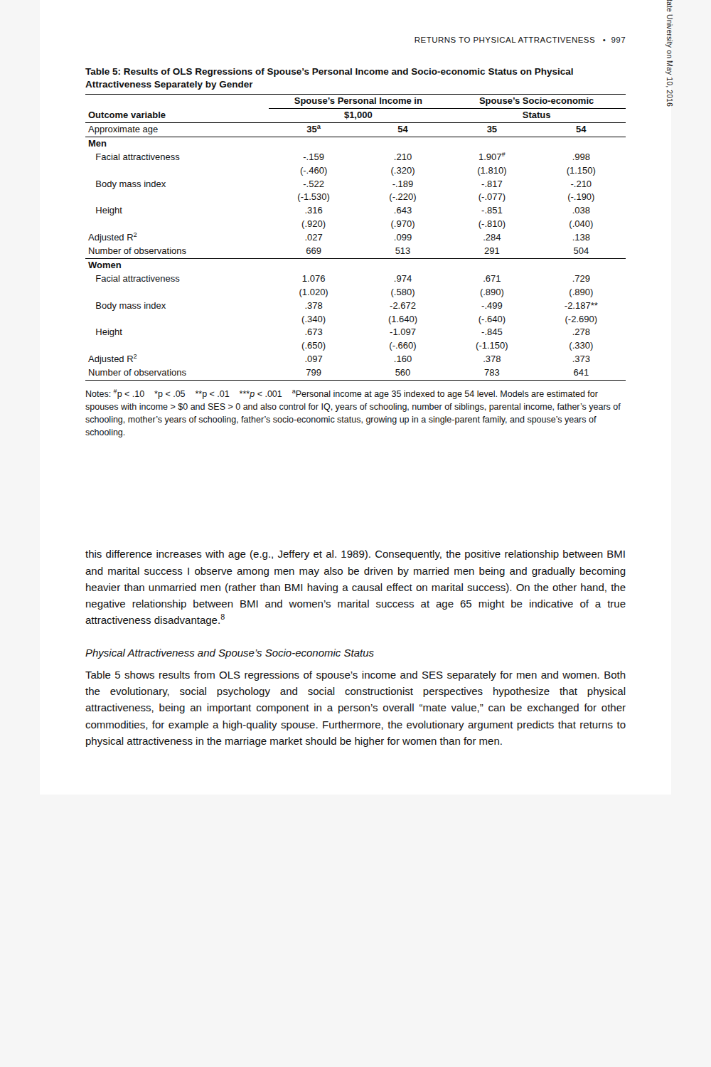Returns to Physical Attractiveness • 997
Table 5: Results of OLS Regressions of Spouse’s Personal Income and Socio-economic Status on Physical Attractiveness Separately by Gender
| | Spouse’s Personal Income in | Spouse’s Socio-economic |
| --- | --- | --- |
| Outcome variable | $1,000 | Status |
| Approximate age | 35 a | 54 | 35 | 54 |
| Men | | | | |
| Facial attractiveness | -.159 | .210 | 1.907 # | .998 |
| | (-.460) | (.320) | (1.810) | (1.150) |
| Body mass index | -.522 | -.189 | -.817 | -.210 |
| | (-1.530) | (-.220) | (-.077) | (-.190) |
| Height | .316 | .643 | -.851 | .038 |
| | (.920) | (.970) | (-.810) | (.040) |
| Adjusted R 2 | .027 | .099 | .284 | .138 |
| Number of observations | 669 | 513 | 291 | 504 |
| Women | | | | |
| Facial attractiveness | 1.076 | .974 | .671 | .729 |
| | (1.020) | (.580) | (.890) | (.890) |
| Body mass index | .378 | -2.672 | -.499 | -2.187** |
| | (.340) | (1.640) | (-.640) | (-2.690) |
| Height | .673 | -1.097 | -.845 | .278 |
| | (.650) | (-.660) | (-1.150) | (.330) |
| Adjusted R 2 | .097 | .160 | .378 | .373 |
| Number of observations | 799 | 560 | 783 | 641 |
Notes: #p < .10 *p < .05 **p < .01 ***p < .001 aPersonal income at age 35 indexed to age 54 level. Models are estimated for spouses with income > $0 and SES > 0 and also control for IQ, years of schooling, number of siblings, parental income, father’s years of schooling, mother’s years of schooling, father’s socio-economic status, growing up in a single-parent family, and spouse’s years of schooling.
this difference increases with age (e.g., Jeffery et al. 1989). Consequently, the positive relationship between BMI and marital success I observe among men may also be driven by married men being and gradually becoming heavier than unmarried men (rather than BMI having a causal effect on marital success). On the other hand, the negative relationship between BMI and women’s marital success at age 65 might be indicative of a true attractiveness disadvantage.8
Physical Attractiveness and Spouse’s Socio-economic Status
Table 5 shows results from OLS regressions of spouse’s income and SES separately for men and women. Both the evolutionary, social psychology and social constructionist perspectives hypothesize that physical attractiveness, being an important component in a person’s overall “mate value,” can be exchanged for other commodities, for example a high-quality spouse. Furthermore, the evolutionary argument predicts that returns to physical attractiveness in the marriage market should be higher for women than for men.
Downloaded from http://sf.oxfordjournals.org/ at Pennsylvania State University on May 10, 2016